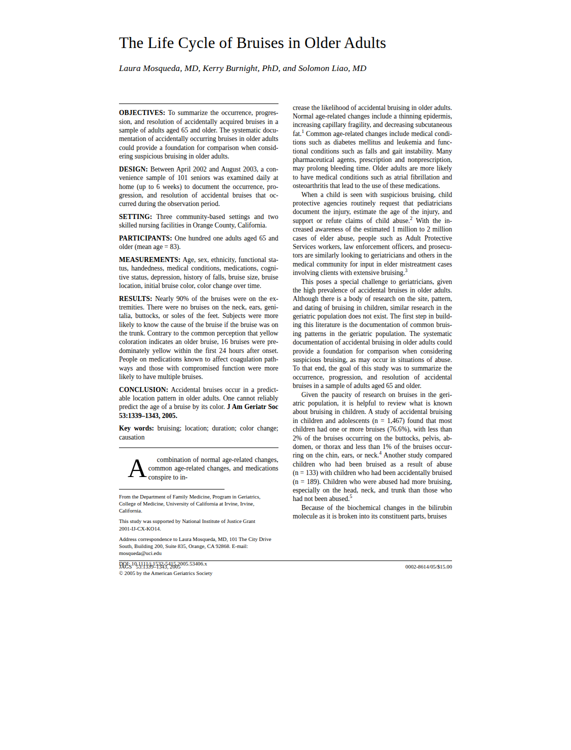The Life Cycle of Bruises in Older Adults
Laura Mosqueda, MD, Kerry Burnight, PhD, and Solomon Liao, MD
Objectives: To summarize the occurrence, progression, and resolution of accidentally acquired bruises in a sample of adults aged 65 and older. The systematic documentation of accidentally occurring bruises in older adults could provide a foundation for comparison when considering suspicious bruising in older adults.
Design: Between April 2002 and August 2003, a convenience sample of 101 seniors was examined daily at home (up to 6 weeks) to document the occurrence, progression, and resolution of accidental bruises that occurred during the observation period.
Setting: Three community-based settings and two skilled nursing facilities in Orange County, California.
Participants: One hundred one adults aged 65 and older (mean age = 83).
Measurements: Age, sex, ethnicity, functional status, handedness, medical conditions, medications, cognitive status, depression, history of falls, bruise size, bruise location, initial bruise color, color change over time.
Results: Nearly 90% of the bruises were on the extremities. There were no bruises on the neck, ears, genitalia, buttocks, or soles of the feet. Subjects were more likely to know the cause of the bruise if the bruise was on the trunk. Contrary to the common perception that yellow coloration indicates an older bruise, 16 bruises were predominately yellow within the first 24 hours after onset. People on medications known to affect coagulation pathways and those with compromised function were more likely to have multiple bruises.
Conclusion: Accidental bruises occur in a predictable location pattern in older adults. One cannot reliably predict the age of a bruise by its color. J Am Geriatr Soc 53:1339–1343, 2005.
Key words: bruising; location; duration; color change; causation
Acombination of normal age-related changes, common age-related changes, and medications conspire to in-
From the Department of Family Medicine, Program in Geriatrics,
College of Medicine, University of California at Irvine, Irvine, California.
This study was supported by National Institute of Justice Grant
2001-IJ-CX-KO14.
Address correspondence to Laura Mosqueda, MD, 101 The City Drive South, Building 200, Suite 835, Orange, CA 92868. E-mail: mosqueda@uci.edu
DOI: 10.1111/j.1532-5415.2005.53406.x
crease the likelihood of accidental bruising in older adults. Normal age-related changes include a thinning epidermis, increasing capillary fragility, and decreasing subcutaneous fat.1 Common age-related changes include medical conditions such as diabetes mellitus and leukemia and functional conditions such as falls and gait instability. Many pharmaceutical agents, prescription and nonprescription, may prolong bleeding time. Older adults are more likely to have medical conditions such as atrial fibrillation and osteoarthritis that lead to the use of these medications.
When a child is seen with suspicious bruising, child protective agencies routinely request that pediatricians document the injury, estimate the age of the injury, and support or refute claims of child abuse.2 With the increased awareness of the estimated 1 million to 2 million cases of elder abuse, people such as Adult Protective Services workers, law enforcement officers, and prosecutors are similarly looking to geriatricians and others in the medical community for input in elder mistreatment cases involving clients with extensive bruising.3
This poses a special challenge to geriatricians, given the high prevalence of accidental bruises in older adults. Although there is a body of research on the site, pattern, and dating of bruising in children, similar research in the geriatric population does not exist. The first step in building this literature is the documentation of common bruising patterns in the geriatric population. The systematic documentation of accidental bruising in older adults could provide a foundation for comparison when considering suspicious bruising, as may occur in situations of abuse. To that end, the goal of this study was to summarize the occurrence, progression, and resolution of accidental bruises in a sample of adults aged 65 and older.
Given the paucity of research on bruises in the geriatric population, it is helpful to review what is known about bruising in children. A study of accidental bruising in children and adolescents (n = 1,467) found that most children had one or more bruises (76.6%), with less than 2% of the bruises occurring on the buttocks, pelvis, abdomen, or thorax and less than 1% of the bruises occurring on the chin, ears, or neck.4 Another study compared children who had been bruised as a result of abuse (n = 133) with children who had been accidentally bruised (n = 189). Children who were abused had more bruising, especially on the head, neck, and trunk than those who had not been abused.5
Because of the biochemical changes in the bilirubin molecule as it is broken into its constituent parts, bruises
JAGS 53:1339–1343, 2005 © 2005 by the American Geriatrics Society
0002-8614/05/$15.00